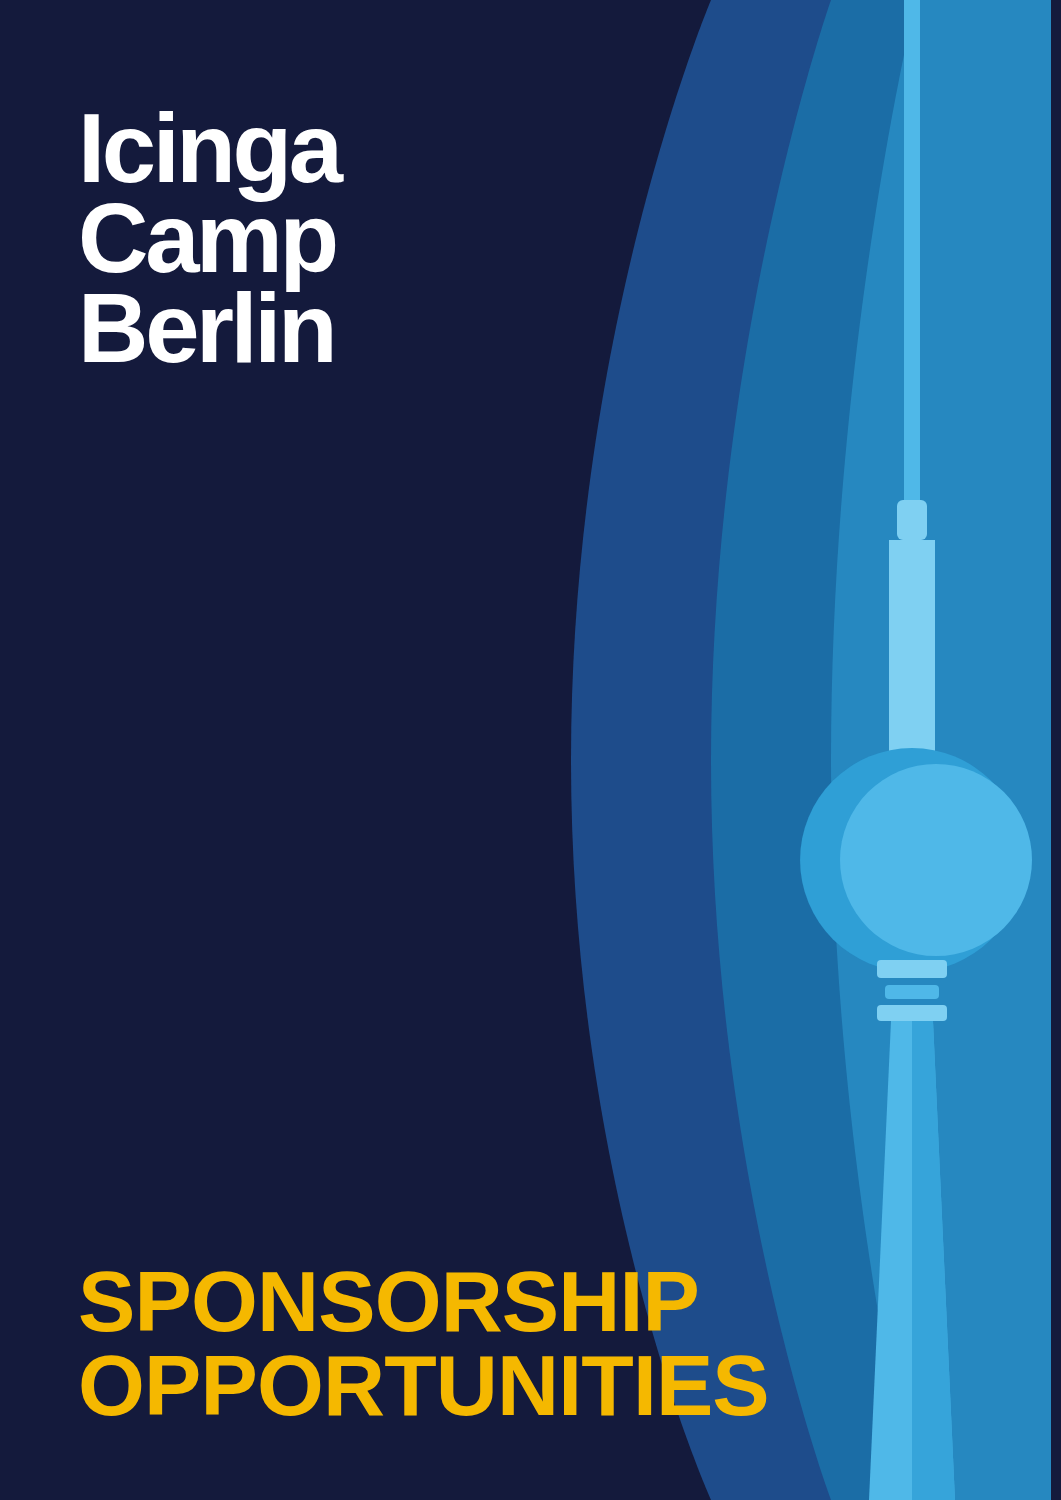Icinga Camp Berlin
Sponsorship Opportunities